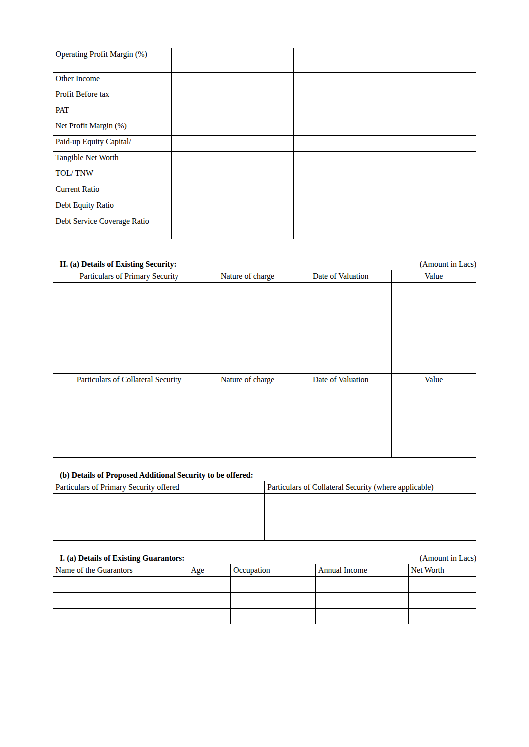| Operating Profit Margin (%) | | | | | |
| Other Income | | | | | |
| Profit Before tax | | | | | |
| PAT | | | | | |
| Net Profit Margin (%) | | | | | |
| Paid-up Equity Capital/ | | | | | |
| Tangible Net Worth | | | | | |
| TOL/ TNW | | | | | |
| Current Ratio | | | | | |
| Debt Equity Ratio | | | | | |
| Debt Service Coverage Ratio | | | | | |
H. (a) Details of Existing Security: (Amount in Lacs)
| Particulars of Primary Security | Nature of charge | Date of Valuation | Value |
| Particulars of Collateral Security | Nature of charge | Date of Valuation | Value |
(b) Details of Proposed Additional Security to be offered:
| Particulars of Primary Security offered | Particulars of Collateral Security (where applicable) |
I. (a) Details of Existing Guarantors: (Amount in Lacs)
| Name of the Guarantors | Age | Occupation | Annual Income | Net Worth |